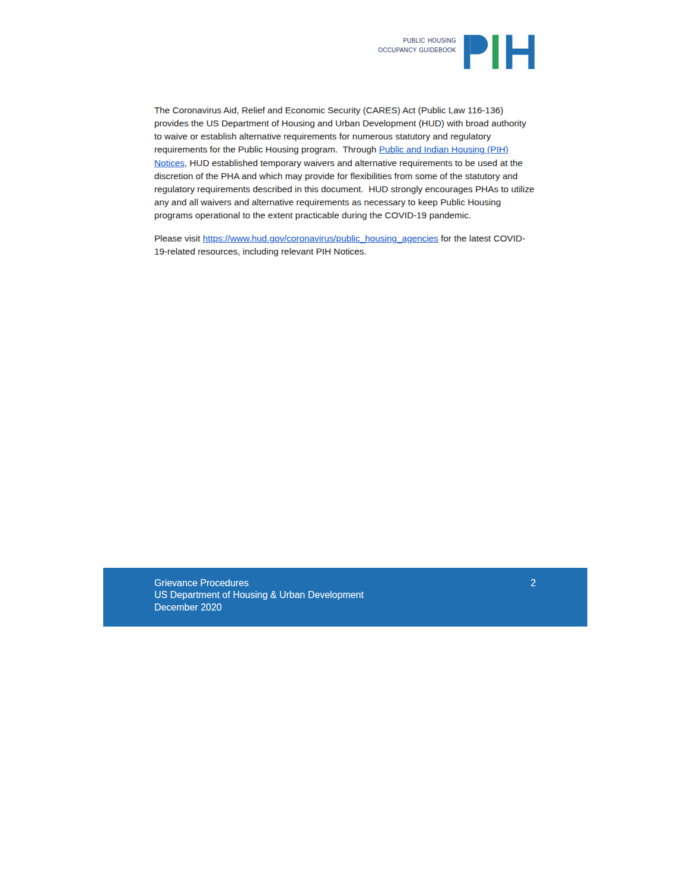Public Housing Occupancy Guidebook
The Coronavirus Aid, Relief and Economic Security (CARES) Act (Public Law 116-136) provides the US Department of Housing and Urban Development (HUD) with broad authority to waive or establish alternative requirements for numerous statutory and regulatory requirements for the Public Housing program. Through Public and Indian Housing (PIH) Notices, HUD established temporary waivers and alternative requirements to be used at the discretion of the PHA and which may provide for flexibilities from some of the statutory and regulatory requirements described in this document. HUD strongly encourages PHAs to utilize any and all waivers and alternative requirements as necessary to keep Public Housing programs operational to the extent practicable during the COVID-19 pandemic.
Please visit https://www.hud.gov/coronavirus/public_housing_agencies for the latest COVID-19-related resources, including relevant PIH Notices.
Grievance Procedures US Department of Housing & Urban Development December 2020
2